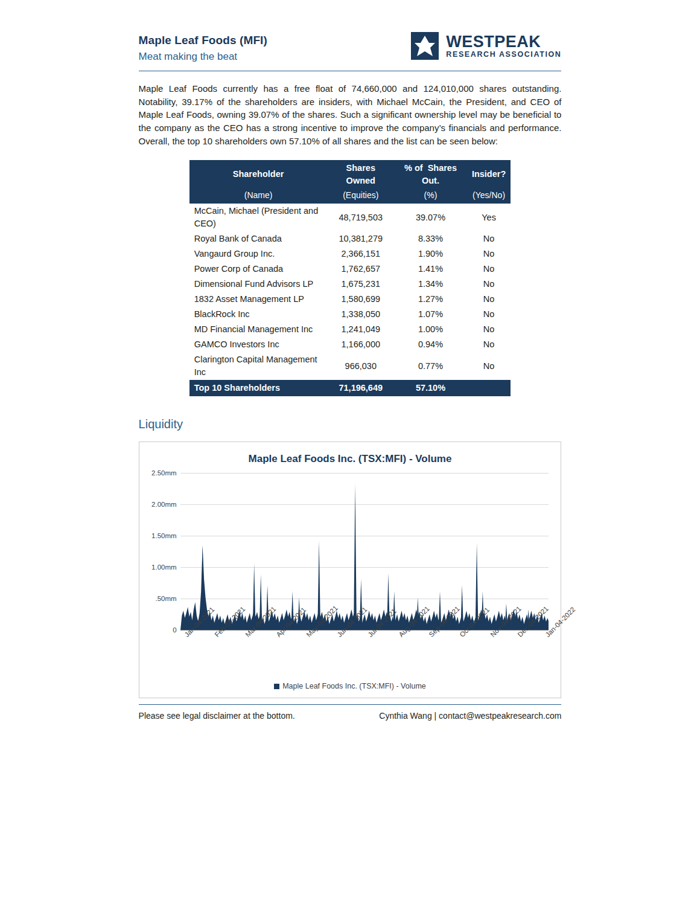Maple Leaf Foods (MFI)
Meat making the beat
WESTPEAK RESEARCH ASSOCIATION
Maple Leaf Foods currently has a free float of 74,660,000 and 124,010,000 shares outstanding. Notability, 39.17% of the shareholders are insiders, with Michael McCain, the President, and CEO of Maple Leaf Foods, owning 39.07% of the shares. Such a significant ownership level may be beneficial to the company as the CEO has a strong incentive to improve the company’s financials and performance. Overall, the top 10 shareholders own 57.10% of all shares and the list can be seen below:
| Shareholder | Shares Owned | % of Shares Out. | Insider? |
| --- | --- | --- | --- |
| (Name) | (Equities) | (%) | (Yes/No) |
| McCain, Michael (President and CEO) | 48,719,503 | 39.07% | Yes |
| Royal Bank of Canada | 10,381,279 | 8.33% | No |
| Vangaurd Group Inc. | 2,366,151 | 1.90% | No |
| Power Corp of Canada | 1,762,657 | 1.41% | No |
| Dimensional Fund Advisors LP | 1,675,231 | 1.34% | No |
| 1832 Asset Management LP | 1,580,699 | 1.27% | No |
| BlackRock Inc | 1,338,050 | 1.07% | No |
| MD Financial Management Inc | 1,241,049 | 1.00% | No |
| GAMCO Investors Inc | 1,166,000 | 0.94% | No |
| Clarington Capital Management Inc | 966,030 | 0.77% | No |
| Top 10 Shareholders | 71,196,649 | 57.10% | |
Liquidity
Maple Leaf Foods Inc. (TSX:MFI) - Volume
2.50mm 2.00mm 1.50mm 1.00mm .50mm 0
Jan-04-2021 Feb-04-2021 Mar-04-2021 Apr-04-2021 May-04-2021 Jun-04-2021 Jul-04-2021 Aug-04-2021 Sep-04-2021 Oct-04-2021 Nov-04-2021 Dec-04-2021 Jan-04-2022
Maple Leaf Foods Inc. (TSX:MFI) - Volume
Please see legal disclaimer at the bottom.
Cynthia Wang | contact@westpeakresearch.com